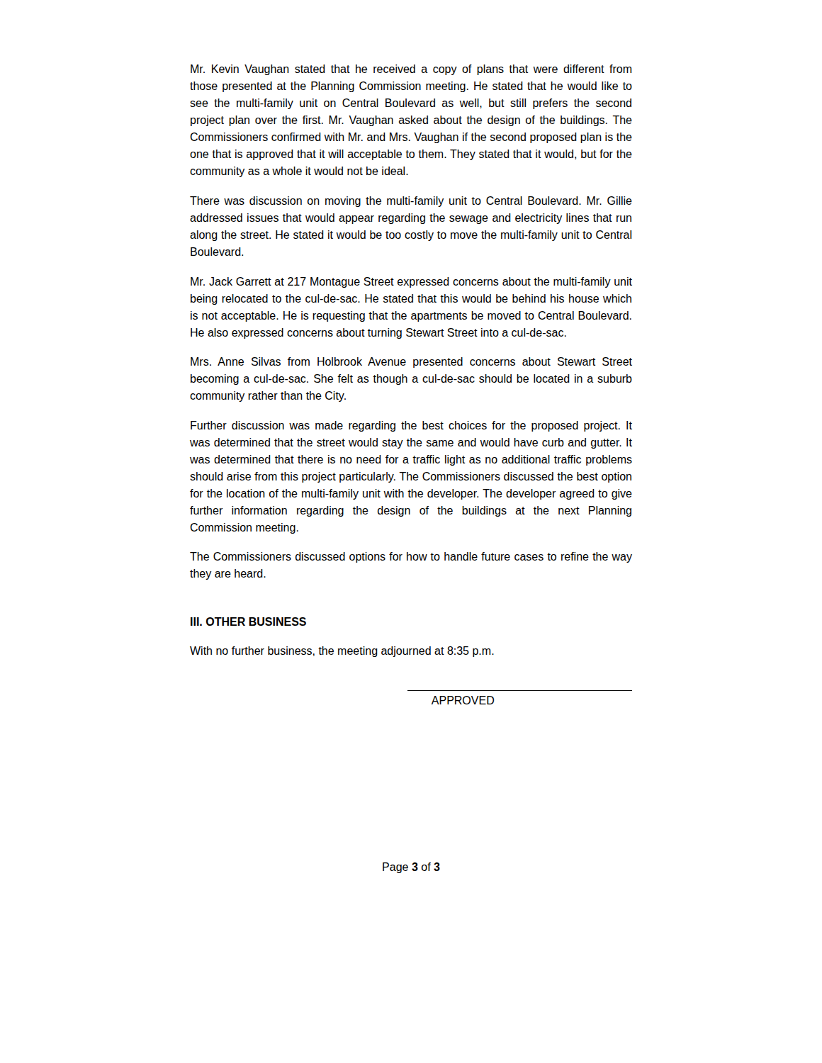Mr. Kevin Vaughan stated that he received a copy of plans that were different from those presented at the Planning Commission meeting. He stated that he would like to see the multi-family unit on Central Boulevard as well, but still prefers the second project plan over the first. Mr. Vaughan asked about the design of the buildings. The Commissioners confirmed with Mr. and Mrs. Vaughan if the second proposed plan is the one that is approved that it will acceptable to them. They stated that it would, but for the community as a whole it would not be ideal.
There was discussion on moving the multi-family unit to Central Boulevard. Mr. Gillie addressed issues that would appear regarding the sewage and electricity lines that run along the street. He stated it would be too costly to move the multi-family unit to Central Boulevard.
Mr. Jack Garrett at 217 Montague Street expressed concerns about the multi-family unit being relocated to the cul-de-sac. He stated that this would be behind his house which is not acceptable. He is requesting that the apartments be moved to Central Boulevard. He also expressed concerns about turning Stewart Street into a cul-de-sac.
Mrs. Anne Silvas from Holbrook Avenue presented concerns about Stewart Street becoming a cul-de-sac. She felt as though a cul-de-sac should be located in a suburb community rather than the City.
Further discussion was made regarding the best choices for the proposed project. It was determined that the street would stay the same and would have curb and gutter. It was determined that there is no need for a traffic light as no additional traffic problems should arise from this project particularly. The Commissioners discussed the best option for the location of the multi-family unit with the developer. The developer agreed to give further information regarding the design of the buildings at the next Planning Commission meeting.
The Commissioners discussed options for how to handle future cases to refine the way they are heard.
III. OTHER BUSINESS
With no further business, the meeting adjourned at 8:35 p.m.
APPROVED
Page 3 of 3